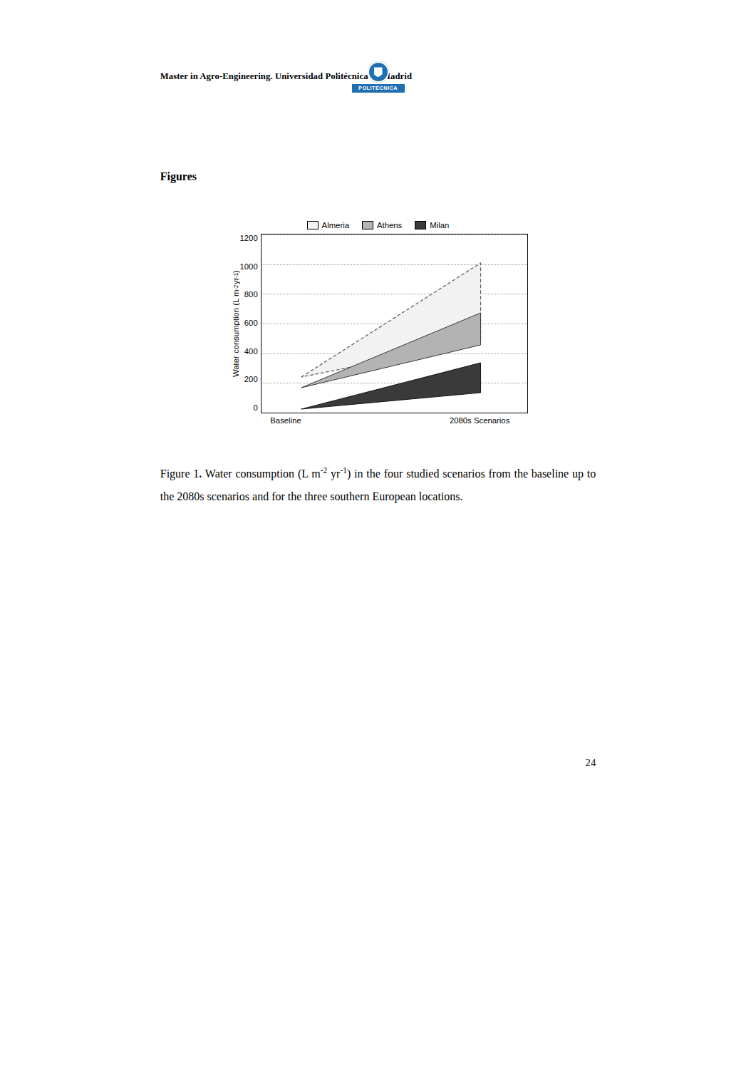Master in Agro-Engineering. Universidad Politécnica de Madrid
POLITÉCNICA
Figures
Almeria
Athens
Milan
Water consumption (L m-2yr-1)
1200
1000
800
600
400
200
0
Baseline 2080s Scenarios
Figure 1. Water consumption (L m-2 yr-1) in the four studied scenarios from the baseline up to the 2080s scenarios and for the three southern European locations.
24